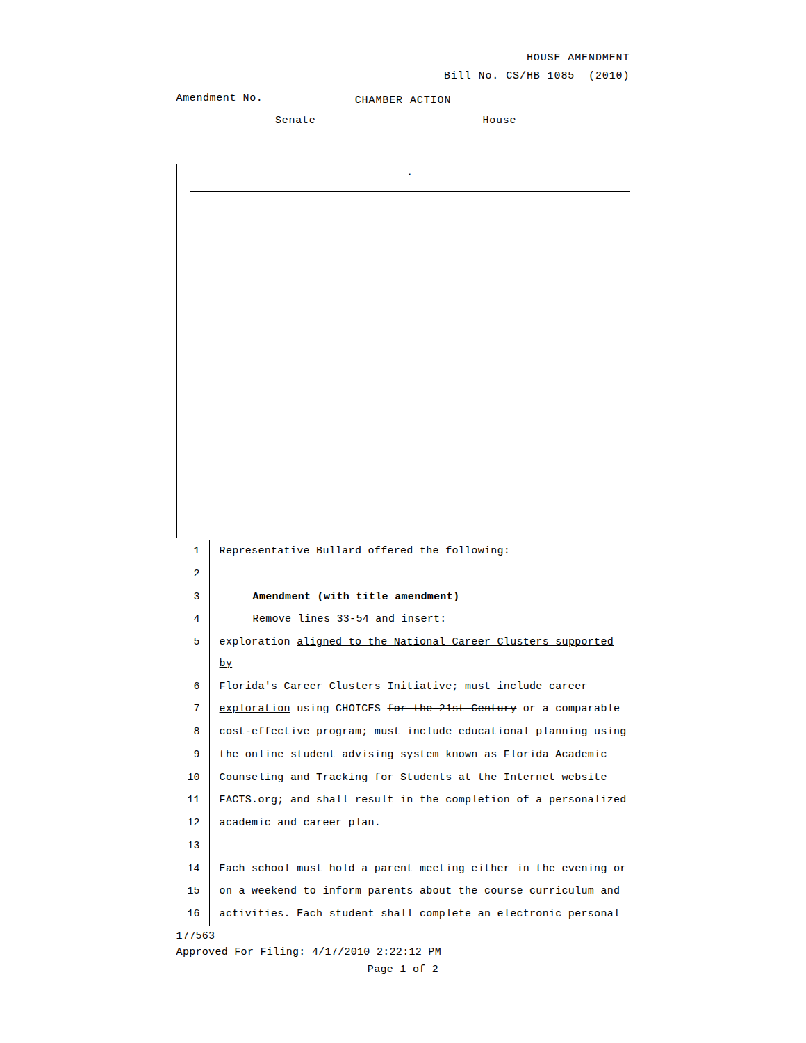HOUSE AMENDMENT
Bill No. CS/HB 1085 (2010)
Amendment No.
CHAMBER ACTION
Senate House
.
| 1 | Representative Bullard offered the following: |
| 2 | |
| 3 | Amendment (with title amendment) |
| 4 | Remove lines 33-54 and insert: |
| 5 | exploration aligned to the National Career Clusters supported by |
| 6 | Florida's Career Clusters Initiative; must include career |
| 7 | exploration using CHOICES for the 21st Century or a comparable |
| 8 | cost-effective program; must include educational planning using |
| 9 | the online student advising system known as Florida Academic |
| 10 | Counseling and Tracking for Students at the Internet website |
| 11 | FACTS.org; and shall result in the completion of a personalized |
| 12 | academic and career plan. |
| 13 | |
| 14 | Each school must hold a parent meeting either in the evening or |
| 15 | on a weekend to inform parents about the course curriculum and |
| 16 | activities. Each student shall complete an electronic personal |
177563
Approved For Filing: 4/17/2010 2:22:12 PM
Page 1 of 2